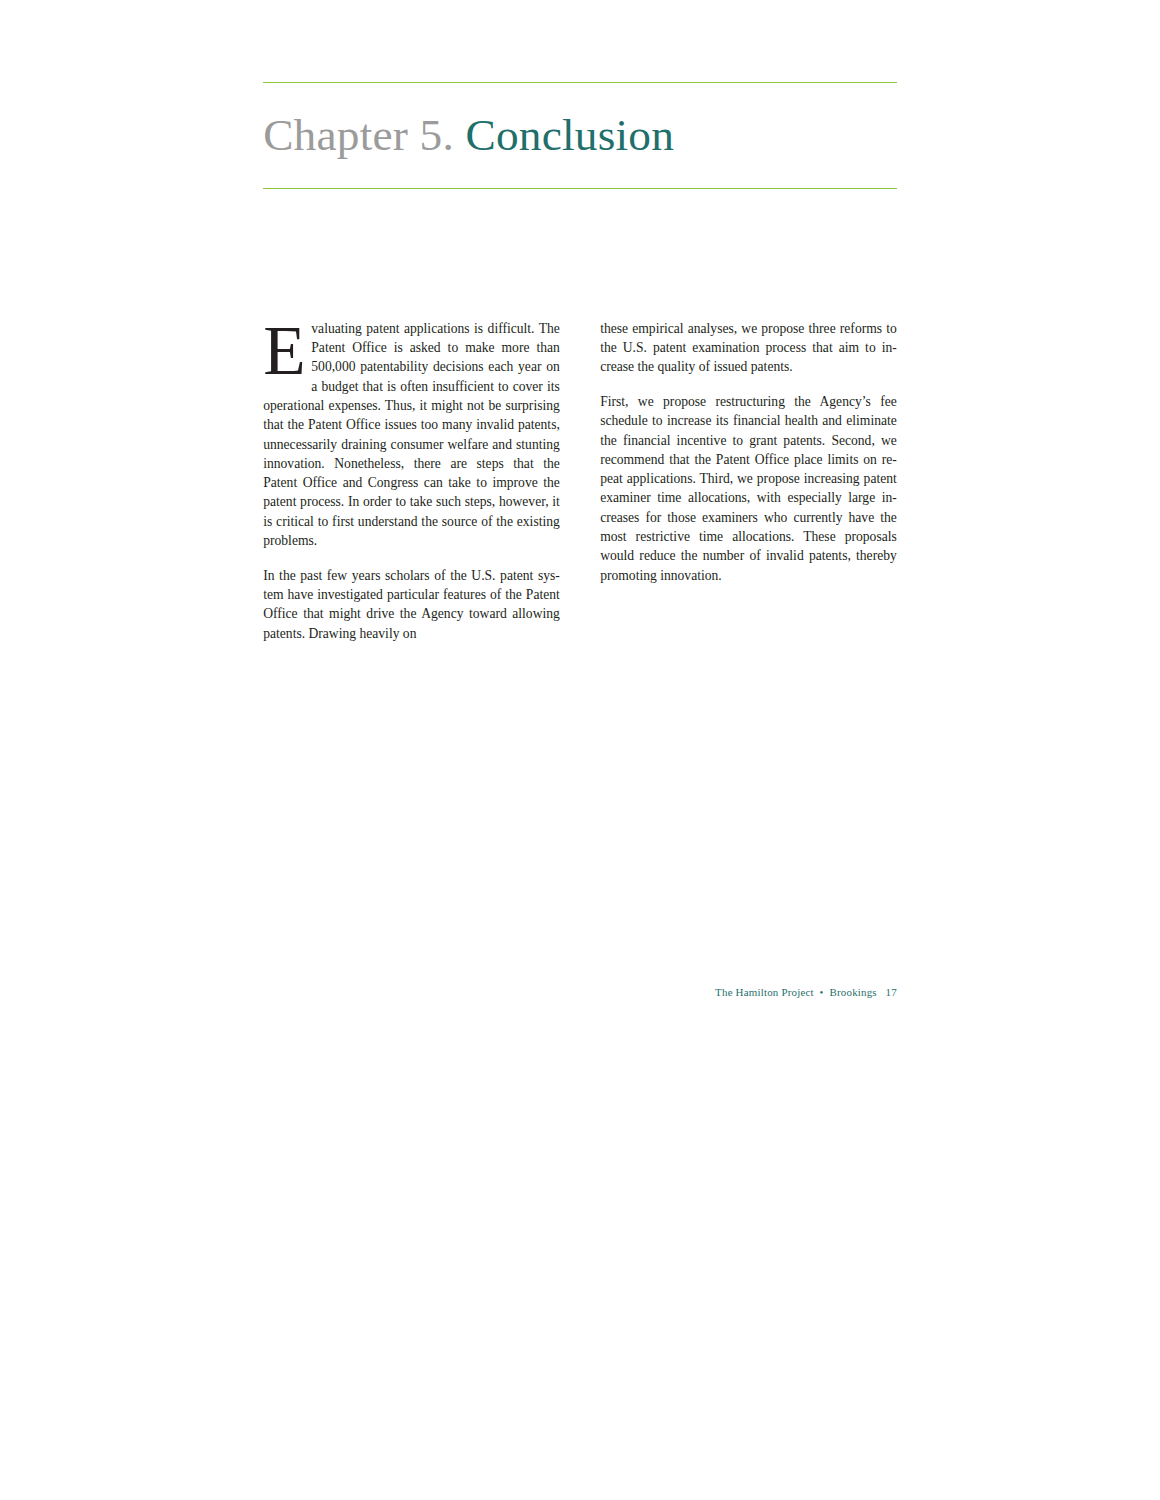Chapter 5. Conclusion
Evaluating patent applications is difficult. The Patent Office is asked to make more than 500,000 patentability decisions each year on a budget that is often insufficient to cover its operational expenses. Thus, it might not be surprising that the Patent Office issues too many invalid patents, unnecessarily draining consumer welfare and stunting innovation. Nonetheless, there are steps that the Patent Office and Congress can take to improve the patent process. In order to take such steps, however, it is critical to first understand the source of the existing problems.
In the past few years scholars of the U.S. patent system have investigated particular features of the Patent Office that might drive the Agency toward allowing patents. Drawing heavily on
these empirical analyses, we propose three reforms to the U.S. patent examination process that aim to increase the quality of issued patents.
First, we propose restructuring the Agency’s fee schedule to increase its financial health and eliminate the financial incentive to grant patents. Second, we recommend that the Patent Office place limits on repeat applications. Third, we propose increasing patent examiner time allocations, with especially large increases for those examiners who currently have the most restrictive time allocations. These proposals would reduce the number of invalid patents, thereby promoting innovation.
The Hamilton Project • Brookings 17